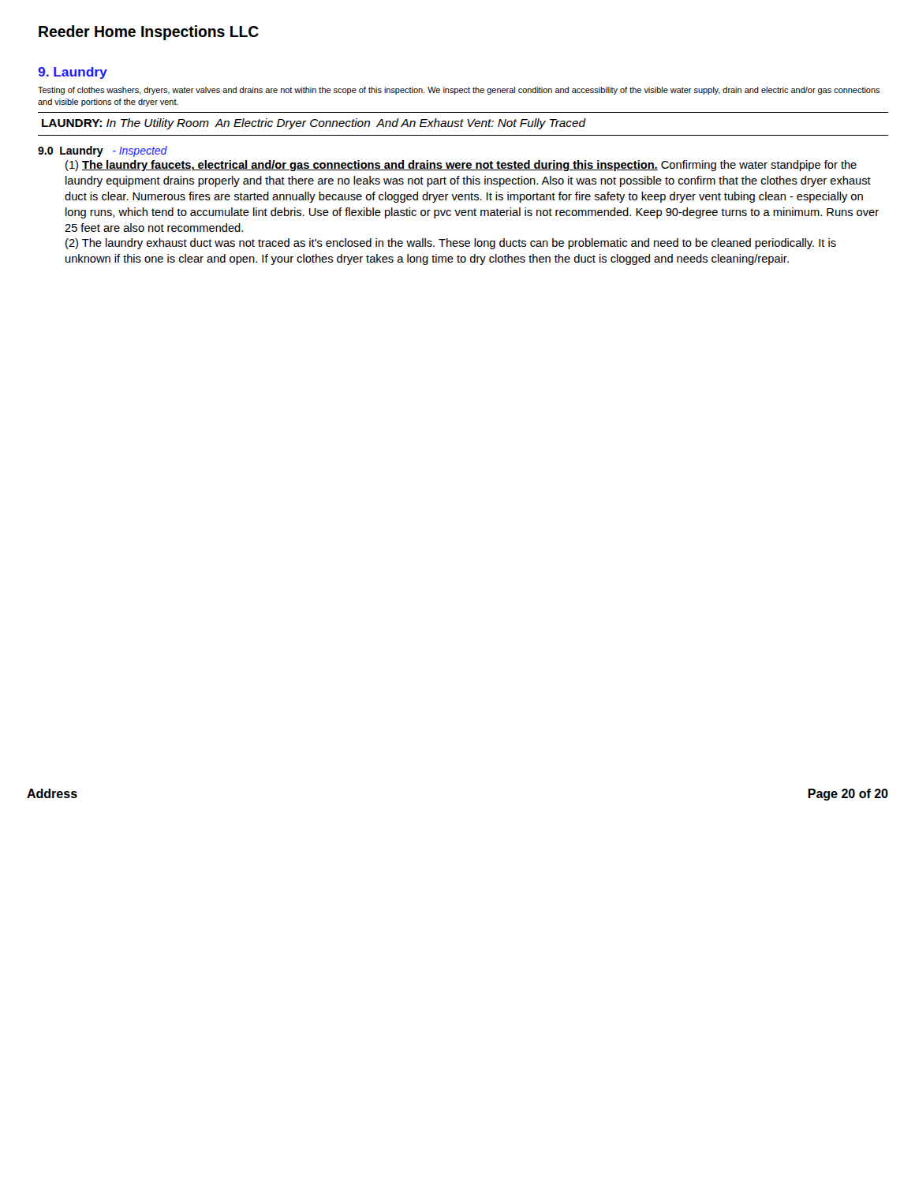Reeder Home Inspections LLC
9. Laundry
Testing of clothes washers, dryers, water valves and drains are not within the scope of this inspection. We inspect the general condition and accessibility of the visible water supply, drain and electric and/or gas connections and visible portions of the dryer vent.
LAUNDRY: In The Utility Room An Electric Dryer Connection And An Exhaust Vent: Not Fully Traced
9.0 Laundry - Inspected
(1) The laundry faucets, electrical and/or gas connections and drains were not tested during this inspection. Confirming the water standpipe for the laundry equipment drains properly and that there are no leaks was not part of this inspection. Also it was not possible to confirm that the clothes dryer exhaust duct is clear. Numerous fires are started annually because of clogged dryer vents. It is important for fire safety to keep dryer vent tubing clean - especially on long runs, which tend to accumulate lint debris. Use of flexible plastic or pvc vent material is not recommended. Keep 90-degree turns to a minimum. Runs over 25 feet are also not recommended.
(2) The laundry exhaust duct was not traced as it's enclosed in the walls. These long ducts can be problematic and need to be cleaned periodically. It is unknown if this one is clear and open. If your clothes dryer takes a long time to dry clothes then the duct is clogged and needs cleaning/repair.
Address Page 20 of 20